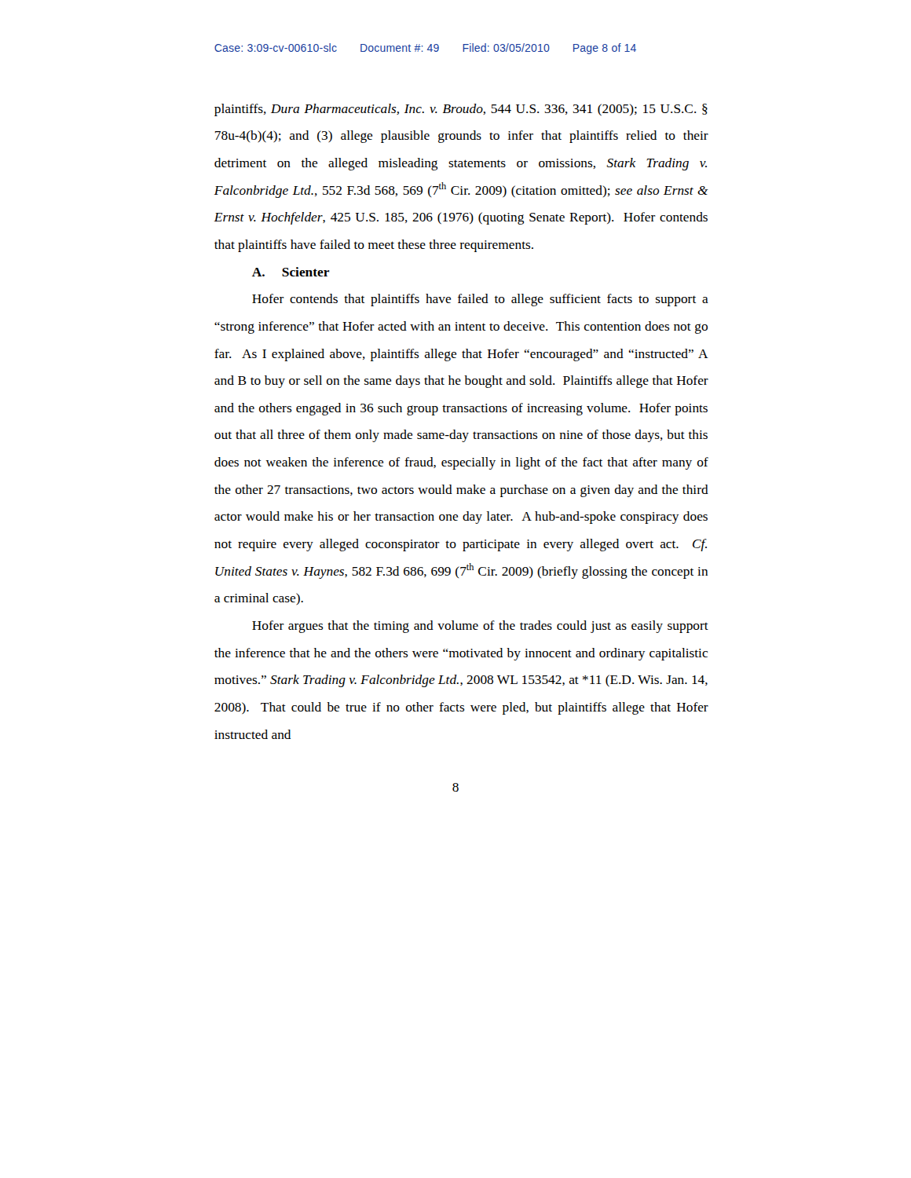Case: 3:09-cv-00610-slc Document #: 49 Filed: 03/05/2010 Page 8 of 14
plaintiffs, Dura Pharmaceuticals, Inc. v. Broudo, 544 U.S. 336, 341 (2005); 15 U.S.C. § 78u-4(b)(4); and (3) allege plausible grounds to infer that plaintiffs relied to their detriment on the alleged misleading statements or omissions, Stark Trading v. Falconbridge Ltd., 552 F.3d 568, 569 (7th Cir. 2009) (citation omitted); see also Ernst & Ernst v. Hochfelder, 425 U.S. 185, 206 (1976) (quoting Senate Report). Hofer contends that plaintiffs have failed to meet these three requirements.
A. Scienter
Hofer contends that plaintiffs have failed to allege sufficient facts to support a “strong inference” that Hofer acted with an intent to deceive. This contention does not go far. As I explained above, plaintiffs allege that Hofer “encouraged” and “instructed” A and B to buy or sell on the same days that he bought and sold. Plaintiffs allege that Hofer and the others engaged in 36 such group transactions of increasing volume. Hofer points out that all three of them only made same-day transactions on nine of those days, but this does not weaken the inference of fraud, especially in light of the fact that after many of the other 27 transactions, two actors would make a purchase on a given day and the third actor would make his or her transaction one day later. A hub-and-spoke conspiracy does not require every alleged coconspirator to participate in every alleged overt act. Cf. United States v. Haynes, 582 F.3d 686, 699 (7th Cir. 2009) (briefly glossing the concept in a criminal case).
Hofer argues that the timing and volume of the trades could just as easily support the inference that he and the others were “motivated by innocent and ordinary capitalistic motives.” Stark Trading v. Falconbridge Ltd., 2008 WL 153542, at *11 (E.D. Wis. Jan. 14, 2008). That could be true if no other facts were pled, but plaintiffs allege that Hofer instructed and
8